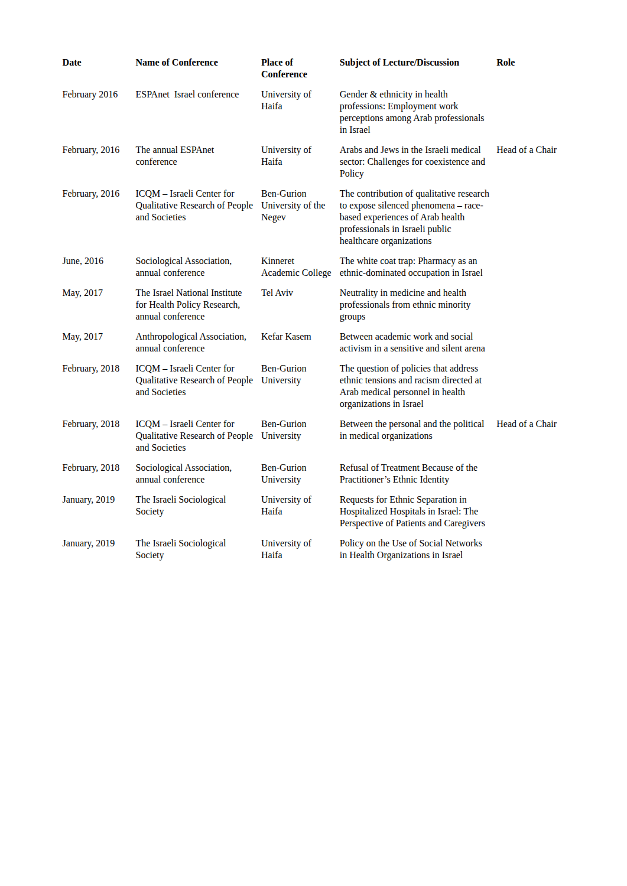| Date | Name of Conference | Place of Conference | Subject of Lecture/Discussion | Role |
| --- | --- | --- | --- | --- |
| February 2016 | ESPAnet Israel conference | University of Haifa | Gender & ethnicity in health professions: Employment work perceptions among Arab professionals in Israel | |
| February, 2016 | The annual ESPAnet conference | University of Haifa | Arabs and Jews in the Israeli medical sector: Challenges for coexistence and Policy | Head of a Chair |
| February, 2016 | ICQM – Israeli Center for Qualitative Research of People and Societies | Ben-Gurion University of the Negev | The contribution of qualitative research to expose silenced phenomena – race-based experiences of Arab health professionals in Israeli public healthcare organizations | |
| June, 2016 | Sociological Association, annual conference | Kinneret Academic College | The white coat trap: Pharmacy as an ethnic-dominated occupation in Israel | |
| May, 2017 | The Israel National Institute for Health Policy Research, annual conference | Tel Aviv | Neutrality in medicine and health professionals from ethnic minority groups | |
| May, 2017 | Anthropological Association, annual conference | Kefar Kasem | Between academic work and social activism in a sensitive and silent arena | |
| February, 2018 | ICQM – Israeli Center for Qualitative Research of People and Societies | Ben-Gurion University | The question of policies that address ethnic tensions and racism directed at Arab medical personnel in health organizations in Israel | |
| February, 2018 | ICQM – Israeli Center for Qualitative Research of People and Societies | Ben-Gurion University | Between the personal and the political in medical organizations | Head of a Chair |
| February, 2018 | Sociological Association, annual conference | Ben-Gurion University | Refusal of Treatment Because of the Practitioner’s Ethnic Identity | |
| January, 2019 | The Israeli Sociological Society | University of Haifa | Requests for Ethnic Separation in Hospitalized Hospitals in Israel: The Perspective of Patients and Caregivers | |
| January, 2019 | The Israeli Sociological Society | University of Haifa | Policy on the Use of Social Networks in Health Organizations in Israel | |